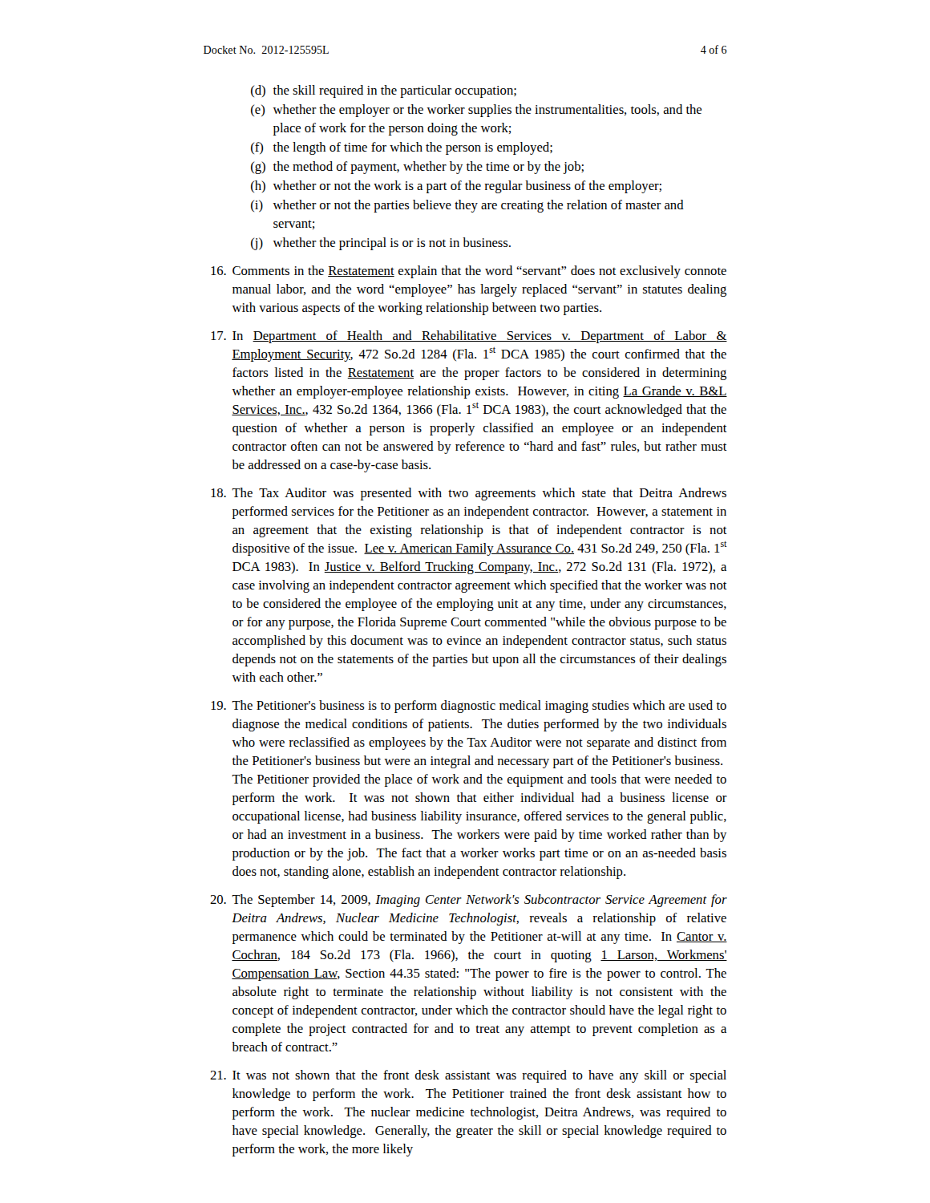Docket No. 2012-125595L 4 of 6
(d) the skill required in the particular occupation;
(e) whether the employer or the worker supplies the instrumentalities, tools, and the place of work for the person doing the work;
(f) the length of time for which the person is employed;
(g) the method of payment, whether by the time or by the job;
(h) whether or not the work is a part of the regular business of the employer;
(i) whether or not the parties believe they are creating the relation of master and servant;
(j) whether the principal is or is not in business.
16. Comments in the Restatement explain that the word “servant” does not exclusively connote manual labor, and the word “employee” has largely replaced “servant” in statutes dealing with various aspects of the working relationship between two parties.
17. In Department of Health and Rehabilitative Services v. Department of Labor & Employment Security, 472 So.2d 1284 (Fla. 1st DCA 1985) the court confirmed that the factors listed in the Restatement are the proper factors to be considered in determining whether an employer-employee relationship exists. However, in citing La Grande v. B&L Services, Inc., 432 So.2d 1364, 1366 (Fla. 1st DCA 1983), the court acknowledged that the question of whether a person is properly classified an employee or an independent contractor often can not be answered by reference to “hard and fast” rules, but rather must be addressed on a case-by-case basis.
18. The Tax Auditor was presented with two agreements which state that Deitra Andrews performed services for the Petitioner as an independent contractor. However, a statement in an agreement that the existing relationship is that of independent contractor is not dispositive of the issue. Lee v. American Family Assurance Co. 431 So.2d 249, 250 (Fla. 1st DCA 1983). In Justice v. Belford Trucking Company, Inc., 272 So.2d 131 (Fla. 1972), a case involving an independent contractor agreement which specified that the worker was not to be considered the employee of the employing unit at any time, under any circumstances, or for any purpose, the Florida Supreme Court commented "while the obvious purpose to be accomplished by this document was to evince an independent contractor status, such status depends not on the statements of the parties but upon all the circumstances of their dealings with each other.”
19. The Petitioner's business is to perform diagnostic medical imaging studies which are used to diagnose the medical conditions of patients. The duties performed by the two individuals who were reclassified as employees by the Tax Auditor were not separate and distinct from the Petitioner's business but were an integral and necessary part of the Petitioner's business. The Petitioner provided the place of work and the equipment and tools that were needed to perform the work. It was not shown that either individual had a business license or occupational license, had business liability insurance, offered services to the general public, or had an investment in a business. The workers were paid by time worked rather than by production or by the job. The fact that a worker works part time or on an as-needed basis does not, standing alone, establish an independent contractor relationship.
20. The September 14, 2009, Imaging Center Network's Subcontractor Service Agreement for Deitra Andrews, Nuclear Medicine Technologist, reveals a relationship of relative permanence which could be terminated by the Petitioner at-will at any time. In Cantor v. Cochran, 184 So.2d 173 (Fla. 1966), the court in quoting 1 Larson, Workmens' Compensation Law, Section 44.35 stated: "The power to fire is the power to control. The absolute right to terminate the relationship without liability is not consistent with the concept of independent contractor, under which the contractor should have the legal right to complete the project contracted for and to treat any attempt to prevent completion as a breach of contract.”
21. It was not shown that the front desk assistant was required to have any skill or special knowledge to perform the work. The Petitioner trained the front desk assistant how to perform the work. The nuclear medicine technologist, Deitra Andrews, was required to have special knowledge. Generally, the greater the skill or special knowledge required to perform the work, the more likely